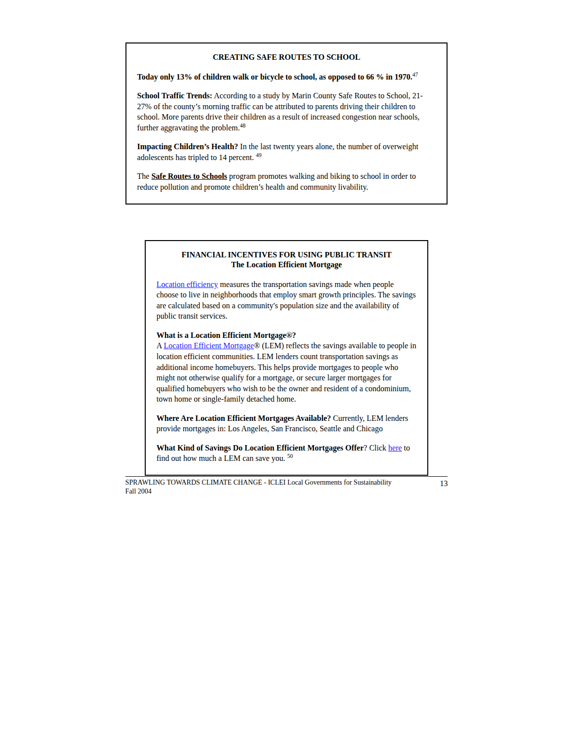CREATING SAFE ROUTES TO SCHOOL
Today only 13% of children walk or bicycle to school, as opposed to 66 % in 1970.47
School Traffic Trends: According to a study by Marin County Safe Routes to School, 21-27% of the county’s morning traffic can be attributed to parents driving their children to school. More parents drive their children as a result of increased congestion near schools, further aggravating the problem.48
Impacting Children’s Health? In the last twenty years alone, the number of overweight adolescents has tripled to 14 percent. 49
The Safe Routes to Schools program promotes walking and biking to school in order to reduce pollution and promote children’s health and community livability.
FINANCIAL INCENTIVES FOR USING PUBLIC TRANSIT The Location Efficient Mortgage
Location efficiency measures the transportation savings made when people choose to live in neighborhoods that employ smart growth principles. The savings are calculated based on a community's population size and the availability of public transit services.
What is a Location Efficient Mortgage®?
A Location Efficient Mortgage® (LEM) reflects the savings available to people in location efficient communities. LEM lenders count transportation savings as additional income homebuyers. This helps provide mortgages to people who might not otherwise qualify for a mortgage, or secure larger mortgages for qualified homebuyers who wish to be the owner and resident of a condominium, town home or single-family detached home.
Where Are Location Efficient Mortgages Available? Currently, LEM lenders provide mortgages in: Los Angeles, San Francisco, Seattle and Chicago
What Kind of Savings Do Location Efficient Mortgages Offer? Click here to find out how much a LEM can save you. 50
SPRAWLING TOWARDS CLIMATE CHANGE - ICLEI Local Governments for Sustainability
Fall 2004
13